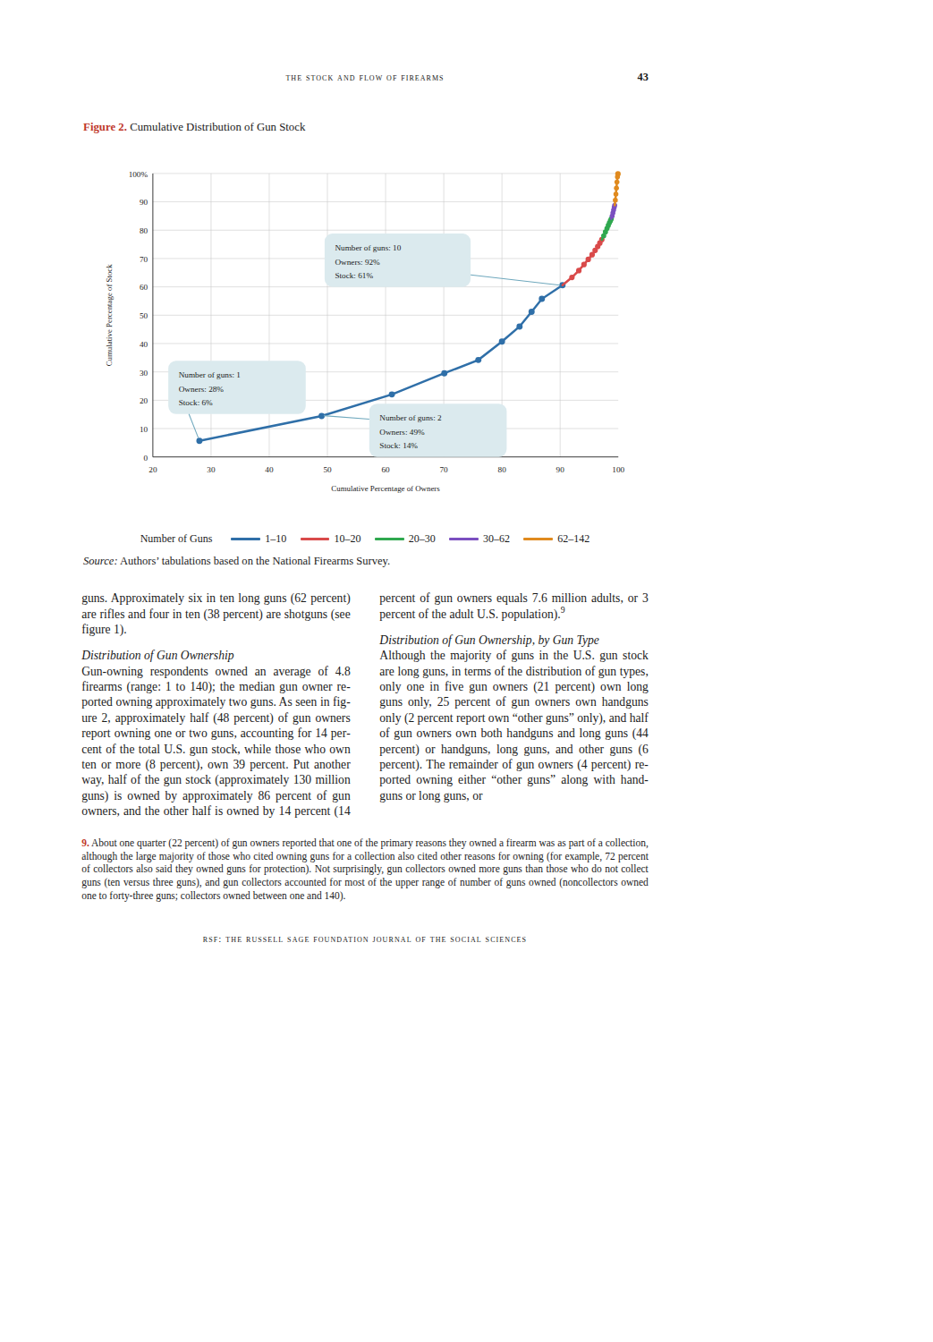the stock and flow of firearms 43
Figure 2. Cumulative Distribution of Gun Stock
100% 90 80 70 60 50 40 30 20 10 0 20 30 40 50 60 70 80 90 100 Cumulative Percentage of Owners Cumulative Percentage of Stock Number of guns: 10 Owners: 92% Stock: 61% Number of guns: 1 Owners: 28% Stock: 6% Number of guns: 2 Owners: 49% Stock: 14%
Number of Guns 1–10 10–20 20–30 30–62 62–142
Source: Authors’ tabulations based on the National Firearms Survey.
guns. Approximately six in ten long guns (62 percent) are rifles and four in ten (38 percent) are shotguns (see figure 1).
Distribution of Gun Ownership
Gun-owning respondents owned an average of 4.8 firearms (range: 1 to 140); the median gun owner reported owning approximately two guns. As seen in figure 2, approximately half (48 percent) of gun owners report owning one or two guns, accounting for 14 percent of the total U.S. gun stock, while those who own ten or more (8 percent), own 39 percent. Put another way, half of the gun stock (approximately 130 million guns) is owned by approximately 86 percent of gun owners, and the other half is owned by 14 percent (14 percent of gun owners equals 7.6 million adults, or 3 percent of the adult U.S. population).9
Distribution of Gun Ownership, by Gun Type
Although the majority of guns in the U.S. gun stock are long guns, in terms of the distribution of gun types, only one in five gun owners (21 percent) own long guns only, 25 percent of gun owners own handguns only (2 percent report own “other guns” only), and half of gun owners own both handguns and long guns (44 percent) or handguns, long guns, and other guns (6 percent). The remainder of gun owners (4 percent) reported owning either “other guns” along with handguns or long guns, or
9. About one quarter (22 percent) of gun owners reported that one of the primary reasons they owned a firearm was as part of a collection, although the large majority of those who cited owning guns for a collection also cited other reasons for owning (for example, 72 percent of collectors also said they owned guns for protection). Not surprisingly, gun collectors owned more guns than those who do not collect guns (ten versus three guns), and gun collectors accounted for most of the upper range of number of guns owned (noncollectors owned one to forty-three guns; collectors owned between one and 140).
rsf: the russell sage foundation journal of the social sciences